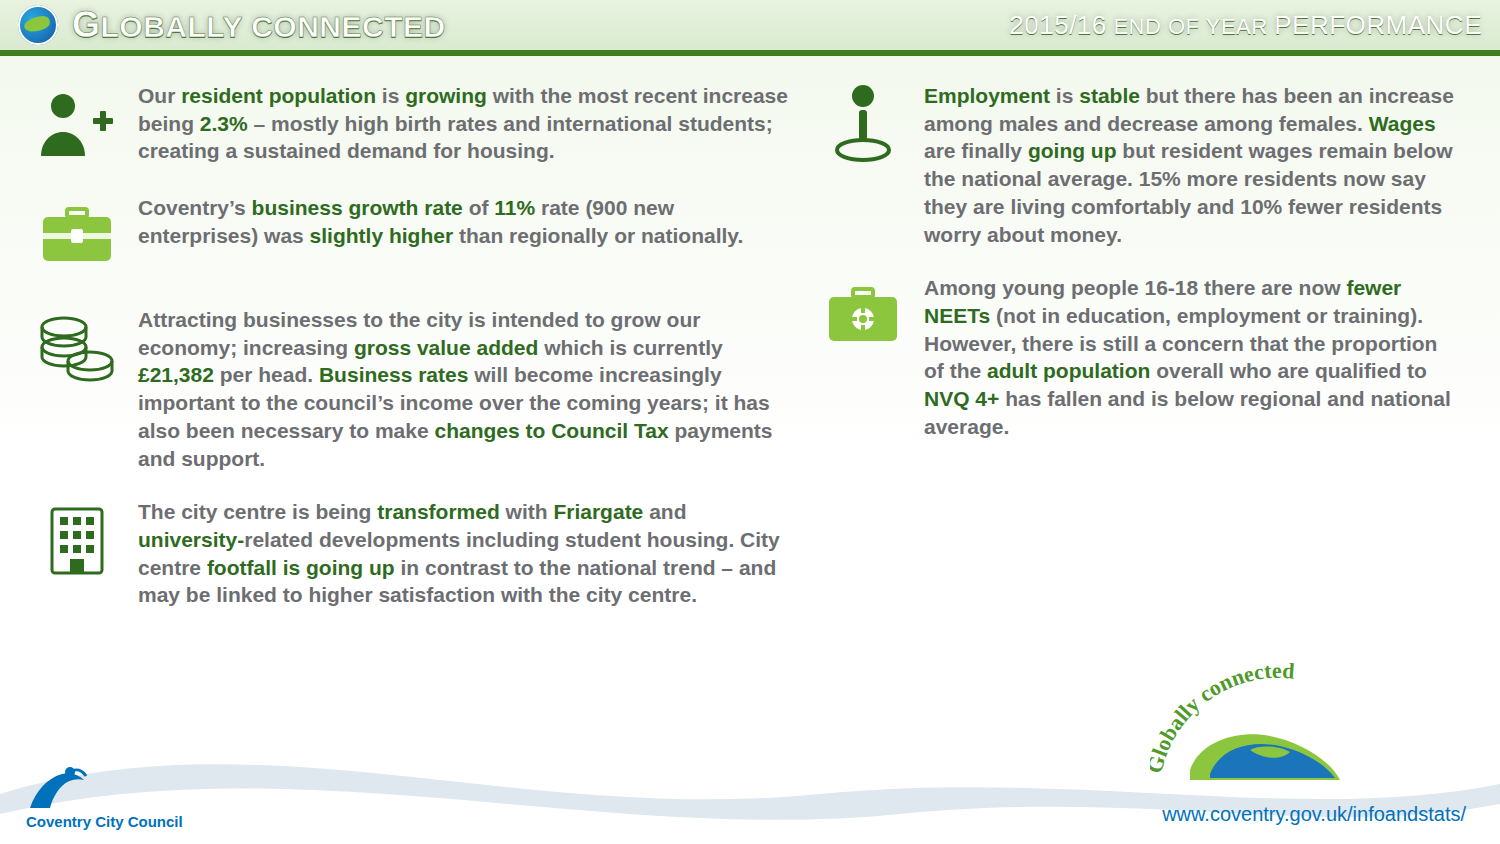Globally connected
2015/16 end of year performance
Our resident population is growing with the most recent increase being 2.3% – mostly high birth rates and international students; creating a sustained demand for housing.
Coventry’s business growth rate of 11% rate (900 new enterprises) was slightly higher than regionally or nationally.
Attracting businesses to the city is intended to grow our economy; increasing gross value added which is currently £21,382 per head. Business rates will become increasingly important to the council’s income over the coming years; it has also been necessary to make changes to Council Tax payments and support.
The city centre is being transformed with Friargate and university-related developments including student housing. City centre footfall is going up in contrast to the national trend – and may be linked to higher satisfaction with the city centre.
Employment is stable but there has been an increase among males and decrease among females. Wages are finally going up but resident wages remain below the national average. 15% more residents now say they are living comfortably and 10% fewer residents worry about money.
Among young people 16-18 there are now fewer NEETs (not in education, employment or training). However, there is still a concern that the proportion of the adult population overall who are qualified to NVQ 4+ has fallen and is below regional and national average.
Globally connected
Coventry City Council
www.coventry.gov.uk/infoandstats/